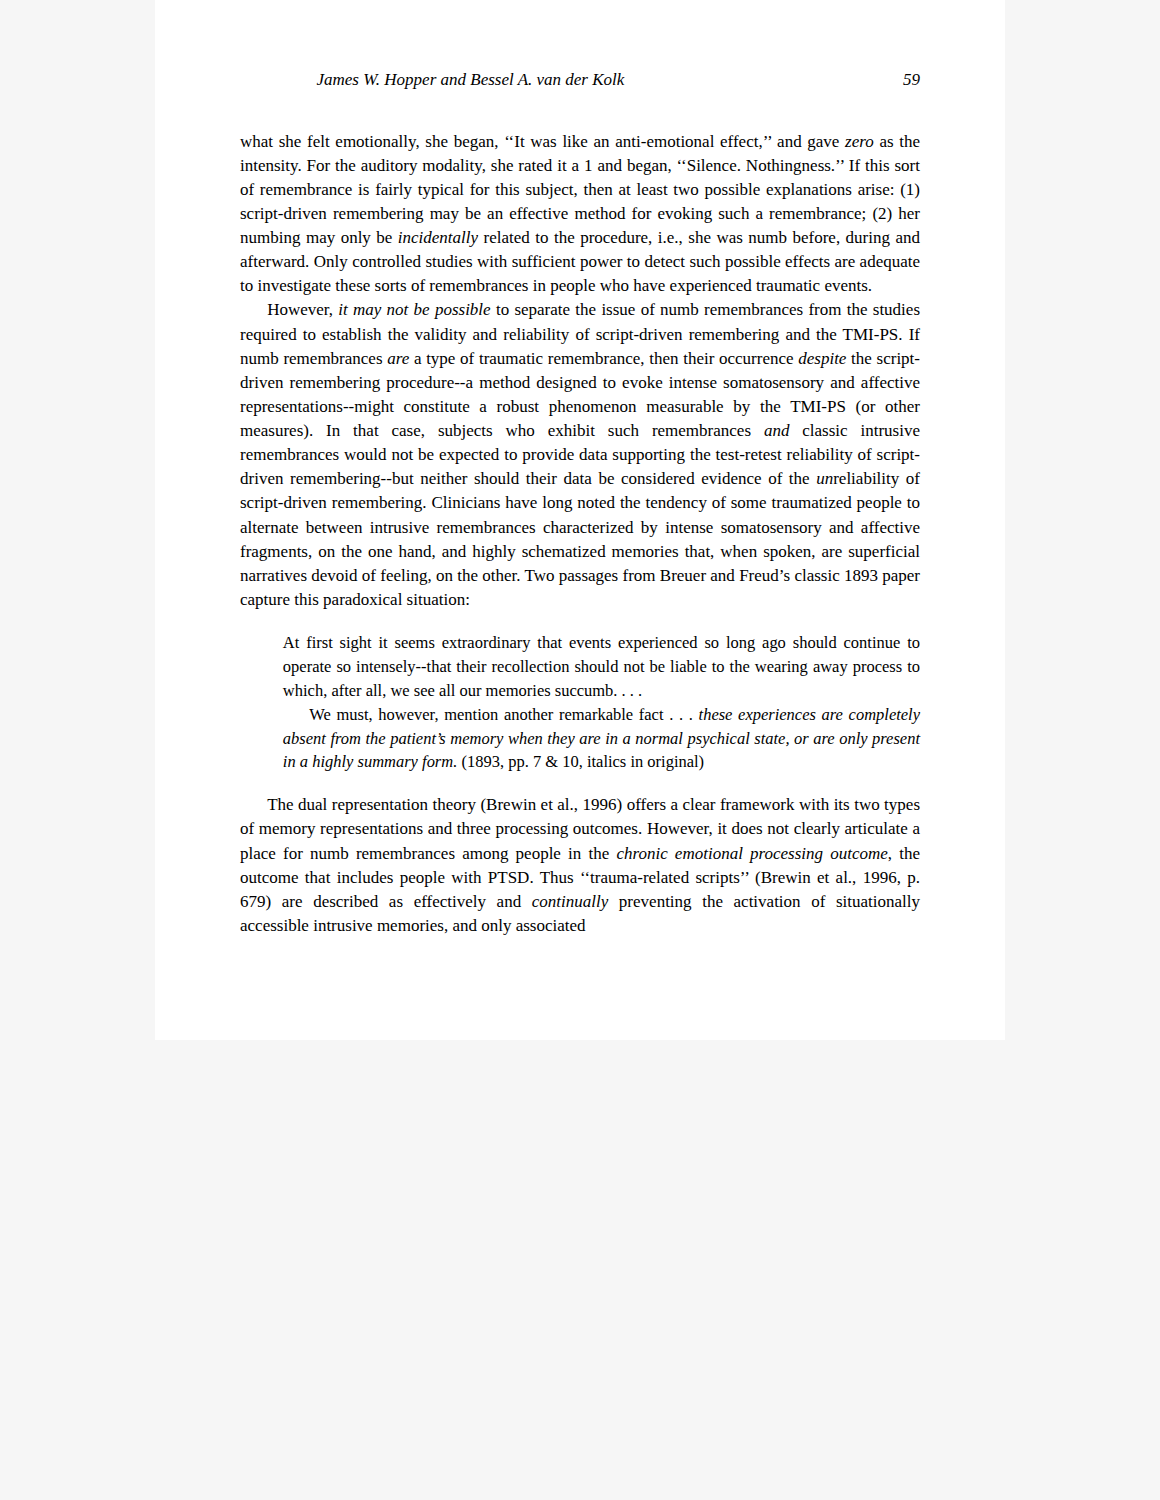James W. Hopper and Bessel A. van der Kolk 59
what she felt emotionally, she began, ‘‘It was like an anti-emotional effect,’’ and gave zero as the intensity. For the auditory modality, she rated it a 1 and began, ‘‘Silence. Nothingness.’’ If this sort of remembrance is fairly typical for this subject, then at least two possible explanations arise: (1) script-driven remembering may be an effective method for evoking such a remembrance; (2) her numbing may only be incidentally related to the procedure, i.e., she was numb before, during and afterward. Only controlled studies with sufficient power to detect such possible effects are adequate to investigate these sorts of remembrances in people who have experienced traumatic events.
However, it may not be possible to separate the issue of numb remembrances from the studies required to establish the validity and reliability of script-driven remembering and the TMI-PS. If numb remembrances are a type of traumatic remembrance, then their occurrence despite the script-driven remembering procedure--a method designed to evoke intense somatosensory and affective representations--might constitute a robust phenomenon measurable by the TMI-PS (or other measures). In that case, subjects who exhibit such remembrances and classic intrusive remembrances would not be expected to provide data supporting the test-retest reliability of script-driven remembering--but neither should their data be considered evidence of the unreliability of script-driven remembering. Clinicians have long noted the tendency of some traumatized people to alternate between intrusive remembrances characterized by intense somatosensory and affective fragments, on the one hand, and highly schematized memories that, when spoken, are superficial narratives devoid of feeling, on the other. Two passages from Breuer and Freud’s classic 1893 paper capture this paradoxical situation:
At first sight it seems extraordinary that events experienced so long ago should continue to operate so intensely--that their recollection should not be liable to the wearing away process to which, after all, we see all our memories succumb. . . .
We must, however, mention another remarkable fact . . . these experiences are completely absent from the patient’s memory when they are in a normal psychical state, or are only present in a highly summary form. (1893, pp. 7 & 10, italics in original)
The dual representation theory (Brewin et al., 1996) offers a clear framework with its two types of memory representations and three processing outcomes. However, it does not clearly articulate a place for numb remembrances among people in the chronic emotional processing outcome, the outcome that includes people with PTSD. Thus ‘‘trauma-related scripts’’ (Brewin et al., 1996, p. 679) are described as effectively and continually preventing the activation of situationally accessible intrusive memories, and only associated